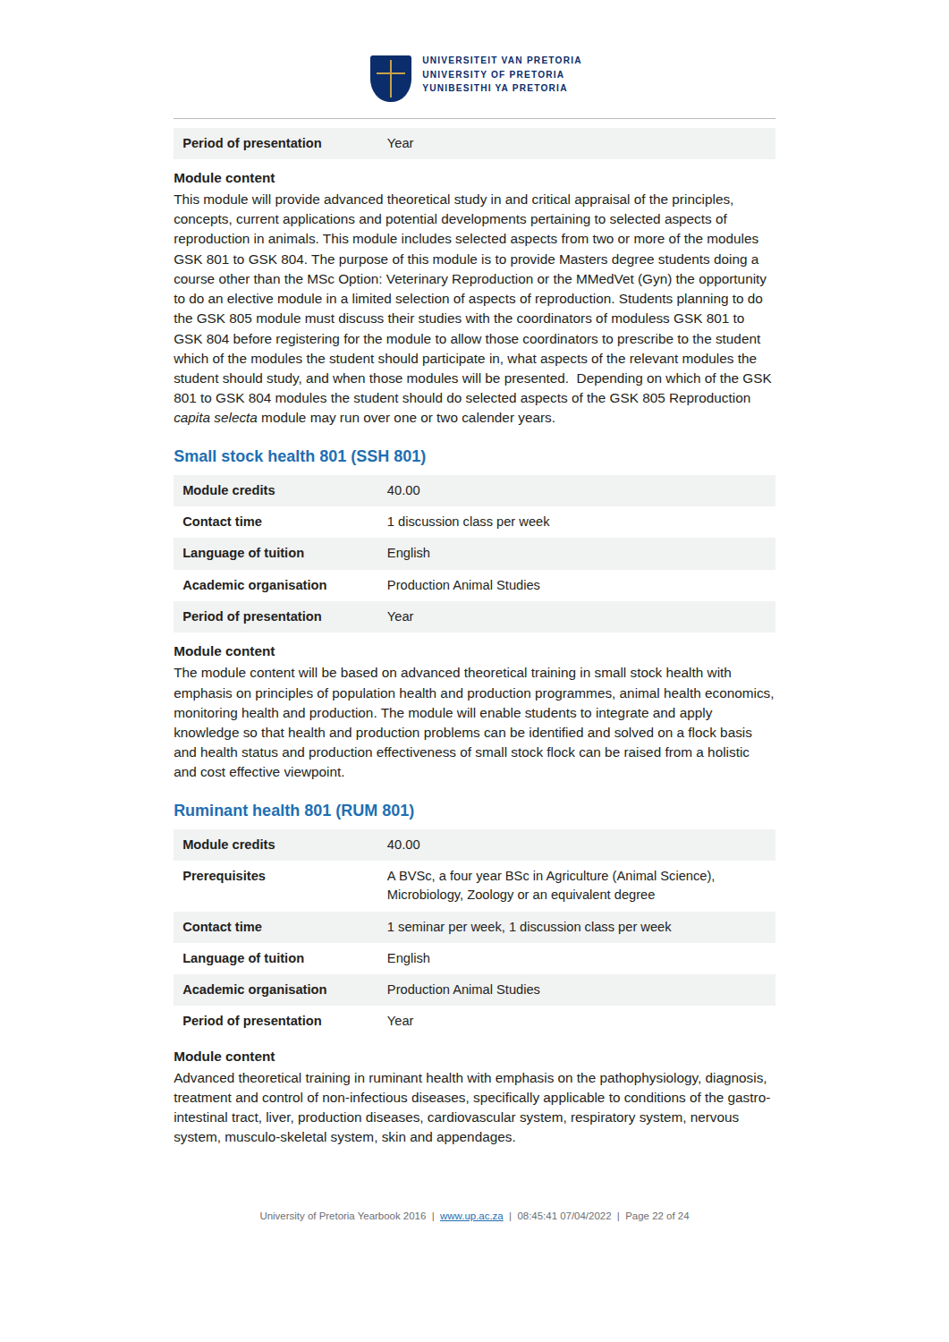Universiteit van Pretoria
University of Pretoria
Yunibesithi ya Pretoria
| Period of presentation | Year |
Module content
This module will provide advanced theoretical study in and critical appraisal of the principles, concepts, current applications and potential developments pertaining to selected aspects of reproduction in animals. This module includes selected aspects from two or more of the modules GSK 801 to GSK 804. The purpose of this module is to provide Masters degree students doing a course other than the MSc Option: Veterinary Reproduction or the MMedVet (Gyn) the opportunity to do an elective module in a limited selection of aspects of reproduction. Students planning to do the GSK 805 module must discuss their studies with the coordinators of moduless GSK 801 to GSK 804 before registering for the module to allow those coordinators to prescribe to the student which of the modules the student should participate in, what aspects of the relevant modules the student should study, and when those modules will be presented. Depending on which of the GSK 801 to GSK 804 modules the student should do selected aspects of the GSK 805 Reproduction capita selecta module may run over one or two calender years.
Small stock health 801 (SSH 801)
| Module credits | 40.00 |
| Contact time | 1 discussion class per week |
| Language of tuition | English |
| Academic organisation | Production Animal Studies |
| Period of presentation | Year |
Module content
The module content will be based on advanced theoretical training in small stock health with emphasis on principles of population health and production programmes, animal health economics, monitoring health and production. The module will enable students to integrate and apply knowledge so that health and production problems can be identified and solved on a flock basis and health status and production effectiveness of small stock flock can be raised from a holistic and cost effective viewpoint.
Ruminant health 801 (RUM 801)
| Module credits | 40.00 |
| Prerequisites | A BVSc, a four year BSc in Agriculture (Animal Science), Microbiology, Zoology or an equivalent degree |
| Contact time | 1 seminar per week, 1 discussion class per week |
| Language of tuition | English |
| Academic organisation | Production Animal Studies |
| Period of presentation | Year |
Module content
Advanced theoretical training in ruminant health with emphasis on the pathophysiology, diagnosis, treatment and control of non-infectious diseases, specifically applicable to conditions of the gastro-intestinal tract, liver, production diseases, cardiovascular system, respiratory system, nervous system, musculo-skeletal system, skin and appendages.
University of Pretoria Yearbook 2016 | www.up.ac.za | 08:45:41 07/04/2022 | Page 22 of 24